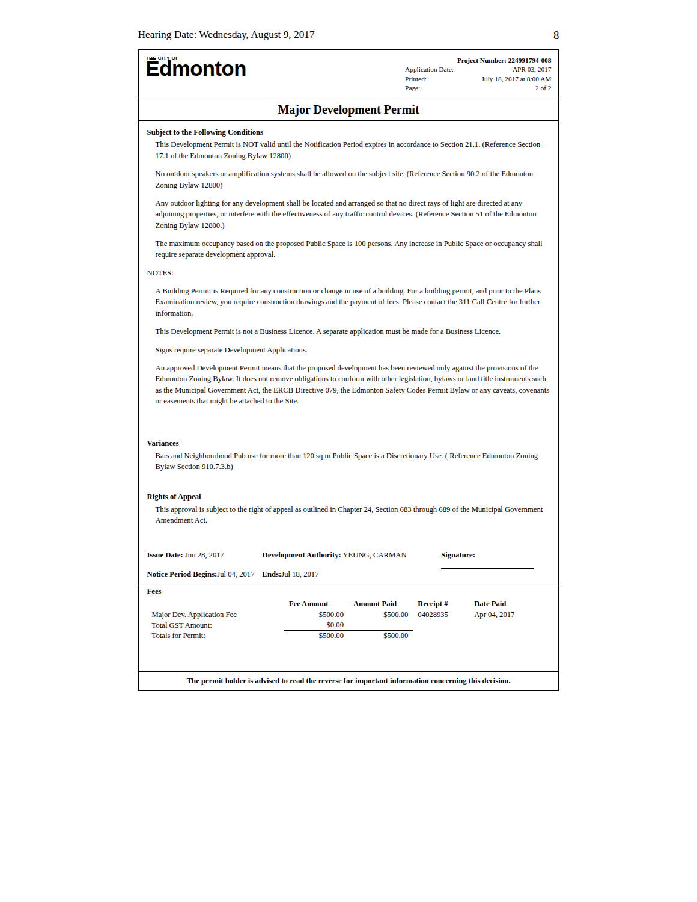Hearing Date: Wednesday, August 9, 2017 8
THE CITY OF Ēdmonton
| | Project Number: 224991794-008 |
| Application Date: | APR 03, 2017 |
| Printed: | July 18, 2017 at 8:00 AM |
| Page: | 2 of 2 |
Major Development Permit
Subject to the Following Conditions
This Development Permit is NOT valid until the Notification Period expires in accordance to Section 21.1. (Reference Section 17.1 of the Edmonton Zoning Bylaw 12800)
No outdoor speakers or amplification systems shall be allowed on the subject site. (Reference Section 90.2 of the Edmonton Zoning Bylaw 12800)
Any outdoor lighting for any development shall be located and arranged so that no direct rays of light are directed at any adjoining properties, or interfere with the effectiveness of any traffic control devices. (Reference Section 51 of the Edmonton Zoning Bylaw 12800.)
The maximum occupancy based on the proposed Public Space is 100 persons. Any increase in Public Space or occupancy shall require separate development approval.
NOTES:
A Building Permit is Required for any construction or change in use of a building. For a building permit, and prior to the Plans Examination review, you require construction drawings and the payment of fees. Please contact the 311 Call Centre for further information.
This Development Permit is not a Business Licence. A separate application must be made for a Business Licence.
Signs require separate Development Applications.
An approved Development Permit means that the proposed development has been reviewed only against the provisions of the Edmonton Zoning Bylaw. It does not remove obligations to conform with other legislation, bylaws or land title instruments such as the Municipal Government Act, the ERCB Directive 079, the Edmonton Safety Codes Permit Bylaw or any caveats, covenants or easements that might be attached to the Site.
Variances
Bars and Neighbourhood Pub use for more than 120 sq m Public Space is a Discretionary Use. ( Reference Edmonton Zoning Bylaw Section 910.7.3.b)
Rights of Appeal
This approval is subject to the right of appeal as outlined in Chapter 24, Section 683 through 689 of the Municipal Government Amendment Act.
Issue Date: Jun 28, 2017
Development Authority: YEUNG, CARMAN
Signature:
Notice Period Begins: Jul 04, 2017
Ends: Jul 18, 2017
Fees
| | Fee Amount | Amount Paid | Receipt # | Date Paid |
| --- | --- | --- | --- | --- |
| Major Dev. Application Fee | $500.00 | $500.00 | 04028935 | Apr 04, 2017 |
| Total GST Amount: | $0.00 | | | |
| Totals for Permit: | $500.00 | $500.00 | | |
The permit holder is advised to read the reverse for important information concerning this decision.